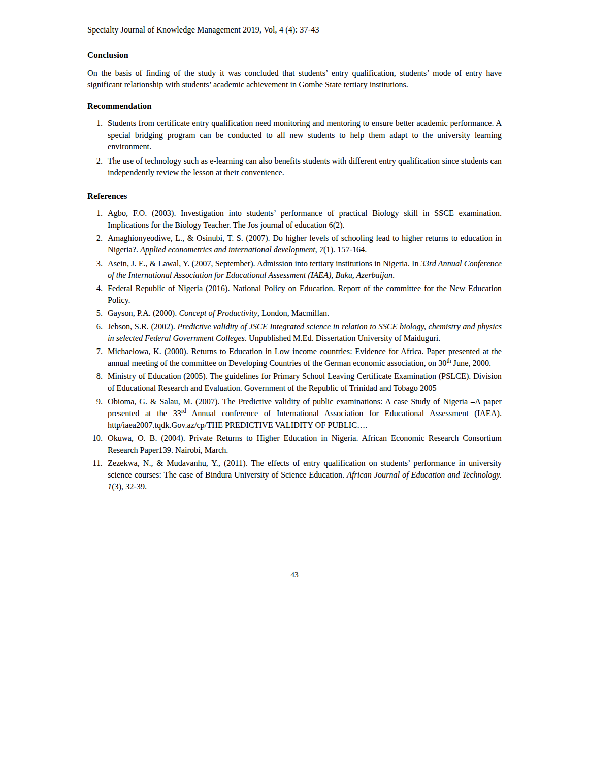Specialty Journal of Knowledge Management 2019, Vol, 4 (4): 37-43
Conclusion
On the basis of finding of the study it was concluded that students’ entry qualification, students’ mode of entry have significant relationship with students’ academic achievement in Gombe State tertiary institutions.
Recommendation
Students from certificate entry qualification need monitoring and mentoring to ensure better academic performance. A special bridging program can be conducted to all new students to help them adapt to the university learning environment.
The use of technology such as e-learning can also benefits students with different entry qualification since students can independently review the lesson at their convenience.
References
Agbo, F.O. (2003). Investigation into students’ performance of practical Biology skill in SSCE examination. Implications for the Biology Teacher. The Jos journal of education 6(2).
Amaghionyeodiwe, L., & Osinubi, T. S. (2007). Do higher levels of schooling lead to higher returns to education in Nigeria?. Applied econometrics and international development, 7(1). 157-164.
Asein, J. E., & Lawal, Y. (2007, September). Admission into tertiary institutions in Nigeria. In 33rd Annual Conference of the International Association for Educational Assessment (IAEA), Baku, Azerbaijan.
Federal Republic of Nigeria (2016). National Policy on Education. Report of the committee for the New Education Policy.
Gayson, P.A. (2000). Concept of Productivity, London, Macmillan.
Jebson, S.R. (2002). Predictive validity of JSCE Integrated science in relation to SSCE biology, chemistry and physics in selected Federal Government Colleges. Unpublished M.Ed. Dissertation University of Maiduguri.
Michaelowa, K. (2000). Returns to Education in Low income countries: Evidence for Africa. Paper presented at the annual meeting of the committee on Developing Countries of the German economic association, on 30th June, 2000.
Ministry of Education (2005). The guidelines for Primary School Leaving Certificate Examination (PSLCE). Division of Educational Research and Evaluation. Government of the Republic of Trinidad and Tobago 2005
Obioma, G. & Salau, M. (2007). The Predictive validity of public examinations: A case Study of Nigeria –A paper presented at the 33rd Annual conference of International Association for Educational Assessment (IAEA). http/iaea2007.tqdk.Gov.az/cp/THE PREDICTIVE VALIDITY OF PUBLIC….
Okuwa, O. B. (2004). Private Returns to Higher Education in Nigeria. African Economic Research Consortium Research Paper139. Nairobi, March.
Zezekwa, N., & Mudavanhu, Y., (2011). The effects of entry qualification on students’ performance in university science courses: The case of Bindura University of Science Education. African Journal of Education and Technology. 1(3), 32-39.
43